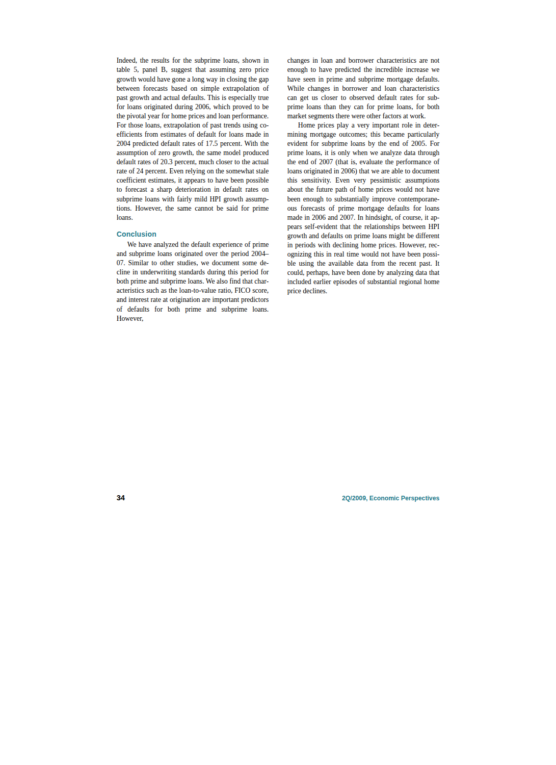Indeed, the results for the subprime loans, shown in table 5, panel B, suggest that assuming zero price growth would have gone a long way in closing the gap between forecasts based on simple extrapolation of past growth and actual defaults. This is especially true for loans originated during 2006, which proved to be the pivotal year for home prices and loan performance. For those loans, extrapolation of past trends using coefficients from estimates of default for loans made in 2004 predicted default rates of 17.5 percent. With the assumption of zero growth, the same model produced default rates of 20.3 percent, much closer to the actual rate of 24 percent. Even relying on the somewhat stale coefficient estimates, it appears to have been possible to forecast a sharp deterioration in default rates on subprime loans with fairly mild HPI growth assumptions. However, the same cannot be said for prime loans.
Conclusion
We have analyzed the default experience of prime and subprime loans originated over the period 2004–07. Similar to other studies, we document some decline in underwriting standards during this period for both prime and subprime loans. We also find that characteristics such as the loan-to-value ratio, FICO score, and interest rate at origination are important predictors of defaults for both prime and subprime loans. However,
changes in loan and borrower characteristics are not enough to have predicted the incredible increase we have seen in prime and subprime mortgage defaults. While changes in borrower and loan characteristics can get us closer to observed default rates for subprime loans than they can for prime loans, for both market segments there were other factors at work.
Home prices play a very important role in determining mortgage outcomes; this became particularly evident for subprime loans by the end of 2005. For prime loans, it is only when we analyze data through the end of 2007 (that is, evaluate the performance of loans originated in 2006) that we are able to document this sensitivity. Even very pessimistic assumptions about the future path of home prices would not have been enough to substantially improve contemporaneous forecasts of prime mortgage defaults for loans made in 2006 and 2007. In hindsight, of course, it appears self-evident that the relationships between HPI growth and defaults on prime loans might be different in periods with declining home prices. However, recognizing this in real time would not have been possible using the available data from the recent past. It could, perhaps, have been done by analyzing data that included earlier episodes of substantial regional home price declines.
34
2Q/2009, Economic Perspectives